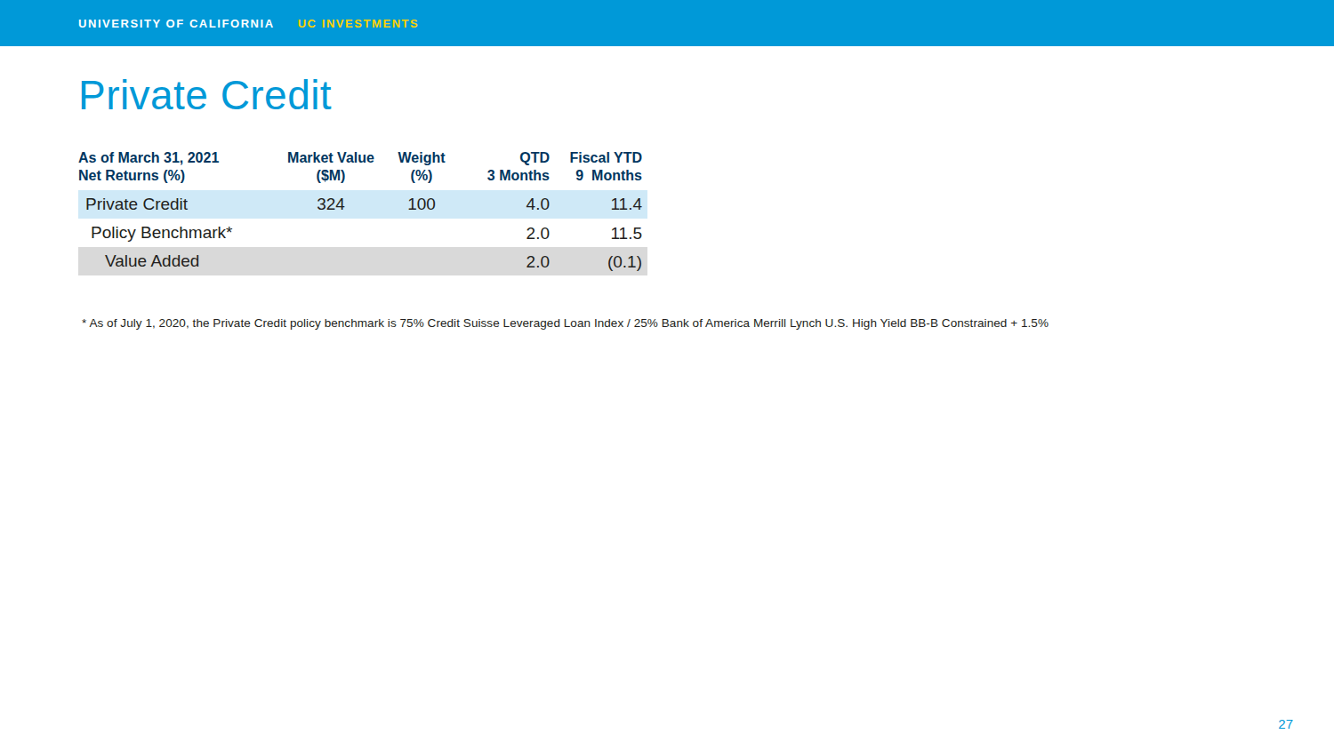UNIVERSITY OF CALIFORNIA UC INVESTMENTS
Private Credit
| As of March 31, 2021 Net Returns (%) | Market Value ($M) | Weight (%) | QTD 3 Months | Fiscal YTD 9 Months |
| --- | --- | --- | --- | --- |
| Private Credit | 324 | 100 | 4.0 | 11.4 |
| Policy Benchmark* | | | 2.0 | 11.5 |
| Value Added | | | 2.0 | (0.1) |
* As of July 1, 2020, the Private Credit policy benchmark is 75% Credit Suisse Leveraged Loan Index / 25% Bank of America Merrill Lynch U.S. High Yield BB-B Constrained + 1.5%
27